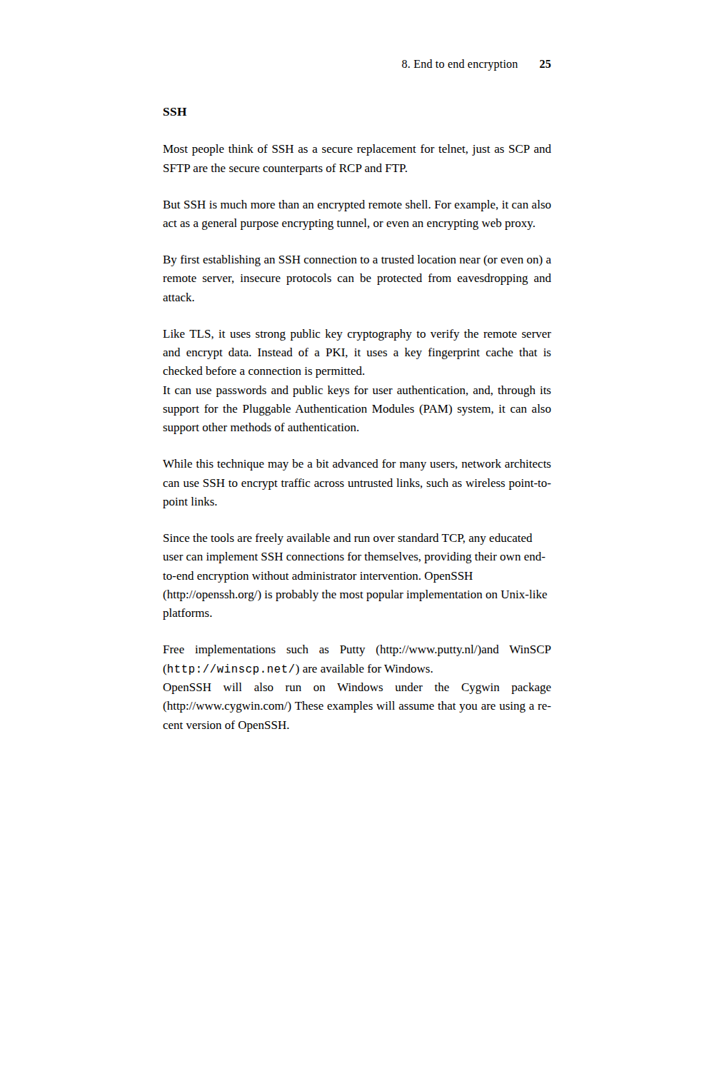8. End to end encryption 25
SSH
Most people think of SSH as a secure replacement for telnet, just as SCP and SFTP are the secure counterparts of RCP and FTP.
But SSH is much more than an encrypted remote shell. For example, it can also act as a general purpose encrypting tunnel, or even an encrypting web proxy.
By first establishing an SSH connection to a trusted location near (or even on) a remote server, insecure protocols can be protected from eavesdropping and attack.
Like TLS, it uses strong public key cryptography to verify the remote server and encrypt data. Instead of a PKI, it uses a key fingerprint cache that is checked before a connection is permitted.
It can use passwords and public keys for user authentication, and, through its support for the Pluggable Authentication Modules (PAM) system, it can also support other methods of authentication.
While this technique may be a bit advanced for many users, network architects can use SSH to encrypt traffic across untrusted links, such as wireless point-to-point links.
Since the tools are freely available and run over standard TCP, any educated user can implement SSH connections for themselves, providing their own end-to-end encryption without administrator intervention. OpenSSH (http://openssh.org/) is probably the most popular implementation on Unix-like platforms.
Free implementations such as Putty (http://www.putty.nl/)and WinSCP (http://winscp.net/) are available for Windows.
OpenSSH will also run on Windows under the Cygwin package (http://www.cygwin.com/) These examples will assume that you are using a recent version of OpenSSH.